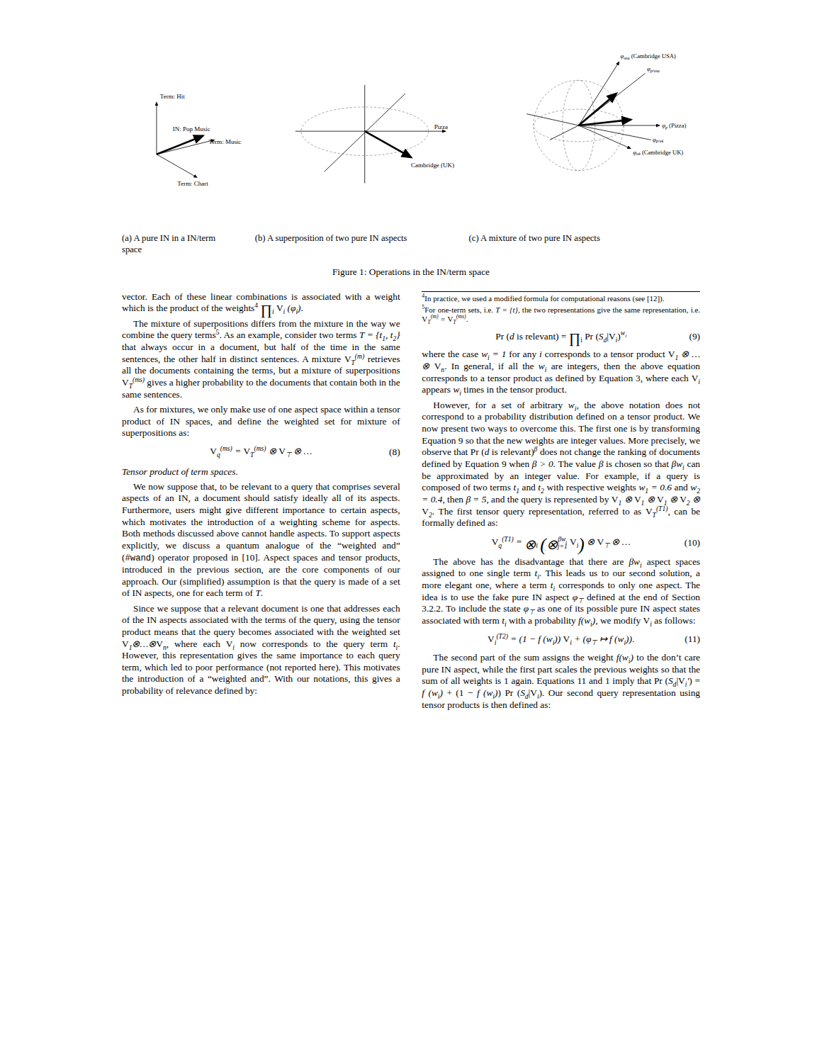Term: Hit IN: Pop Music Term: Music Term: Chart Pizza Cambridge (UK) φusa (Cambridge USA) φp/usa φp (Pizza) φp/uk φuk (Cambridge UK)
(a) A pure IN in a IN/term space
(b) A superposition of two pure IN aspects
(c) A mixture of two pure IN aspects
Figure 1: Operations in the IN/term space
vector. Each of these linear combinations is associated with a weight which is the product of the weights4 ∏i Vi (φi).
The mixture of superpositions differs from the mixture in the way we combine the query terms5. As an example, consider two terms T = {t1, t2} that always occur in a document, but half of the time in the same sentences, the other half in distinct sentences. A mixture VT(m) retrieves all the documents containing the terms, but a mixture of superpositions VT(ms) gives a higher probability to the documents that contain both in the same sentences.
As for mixtures, we only make use of one aspect space within a tensor product of IN spaces, and define the weighted set for mixture of superpositions as:
Vq(ms) = VT(ms) ⊗ V⊤ ⊗ … (8)
Tensor product of term spaces.
We now suppose that, to be relevant to a query that comprises several aspects of an IN, a document should satisfy ideally all of its aspects. Furthermore, users might give different importance to certain aspects, which motivates the introduction of a weighting scheme for aspects. Both methods discussed above cannot handle aspects. To support aspects explicitly, we discuss a quantum analogue of the “weighted and” (#wand) operator proposed in [10]. Aspect spaces and tensor products, introduced in the previous section, are the core components of our approach. Our (simplified) assumption is that the query is made of a set of IN aspects, one for each term of T.
Since we suppose that a relevant document is one that addresses each of the IN aspects associated with the terms of the query, using the tensor product means that the query becomes associated with the weighted set V1⊗…⊗Vn, where each Vi now corresponds to the query term ti. However, this representation gives the same importance to each query term, which led to poor performance (not reported here). This motivates the introduction of a “weighted and”. With our notations, this gives a probability of relevance defined by:
4In practice, we used a modified formula for computational reasons (see [12]).
5For one-term sets, i.e. T = {t}, the two representations give the same representation, i.e. VT(m) = VT(ms).
Pr (d is relevant) = ∏i Pr (Sd|Vi)wi (9)
where the case wi = 1 for any i corresponds to a tensor product V1 ⊗ … ⊗ Vn. In general, if all the wi are integers, then the above equation corresponds to a tensor product as defined by Equation 3, where each Vi appears wi times in the tensor product.
However, for a set of arbitrary wi, the above notation does not correspond to a probability distribution defined on a tensor product. We now present two ways to overcome this. The first one is by transforming Equation 9 so that the new weights are integer values. More precisely, we observe that Pr (d is relevant)β does not change the ranking of documents defined by Equation 9 when β > 0. The value β is chosen so that βwi can be approximated by an integer value. For example, if a query is composed of two terms t1 and t2 with respective weights w1 = 0.6 and w2 = 0.4, then β = 5, and the query is represented by V1 ⊗ V1 ⊗ V1 ⊗ V2 ⊗ V2. The first tensor query representation, referred to as VT(T1), can be formally defined as:
Vq(T1) = ⊗i (⊗βwi j=1 Vi) ⊗ V⊤ ⊗ … (10)
The above has the disadvantage that there are βwi aspect spaces assigned to one single term ti. This leads us to our second solution, a more elegant one, where a term ti corresponds to only one aspect. The idea is to use the fake pure IN aspect φ⊤ defined at the end of Section 3.2.2. To include the state φ⊤ as one of its possible pure IN aspect states associated with term ti with a probability f(wi), we modify Vi as follows:
Vi(T2) = (1 − f (wi)) Vi + (φ⊤ ↦ f (wi)). (11)
The second part of the sum assigns the weight f(wi) to the don’t care pure IN aspect, while the first part scales the previous weights so that the sum of all weights is 1 again. Equations 11 and 1 imply that Pr (Sd|Vi′) = f (wi) + (1 − f (wi)) Pr (Sd|Vi). Our second query representation using tensor products is then defined as: